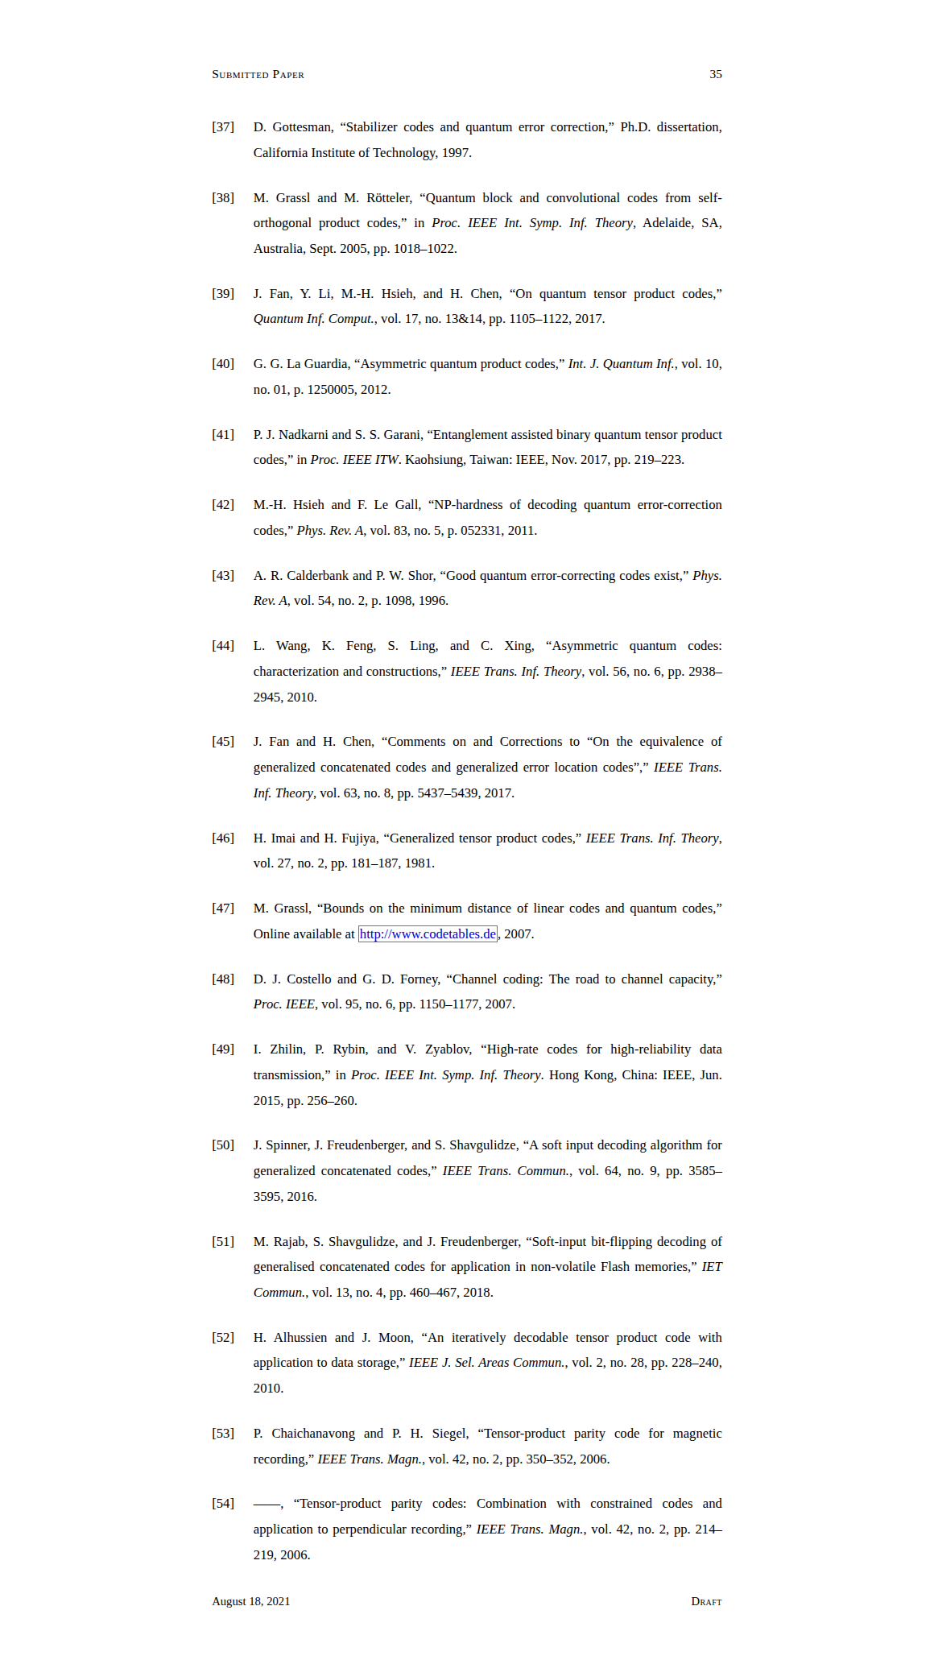Submitted Paper 35
[37] D. Gottesman, “Stabilizer codes and quantum error correction,” Ph.D. dissertation, California Institute of Technology, 1997.
[38] M. Grassl and M. Rötteler, “Quantum block and convolutional codes from self-orthogonal product codes,” in Proc. IEEE Int. Symp. Inf. Theory, Adelaide, SA, Australia, Sept. 2005, pp. 1018–1022.
[39] J. Fan, Y. Li, M.-H. Hsieh, and H. Chen, “On quantum tensor product codes,” Quantum Inf. Comput., vol. 17, no. 13&14, pp. 1105–1122, 2017.
[40] G. G. La Guardia, “Asymmetric quantum product codes,” Int. J. Quantum Inf., vol. 10, no. 01, p. 1250005, 2012.
[41] P. J. Nadkarni and S. S. Garani, “Entanglement assisted binary quantum tensor product codes,” in Proc. IEEE ITW. Kaohsiung, Taiwan: IEEE, Nov. 2017, pp. 219–223.
[42] M.-H. Hsieh and F. Le Gall, “NP-hardness of decoding quantum error-correction codes,” Phys. Rev. A, vol. 83, no. 5, p. 052331, 2011.
[43] A. R. Calderbank and P. W. Shor, “Good quantum error-correcting codes exist,” Phys. Rev. A, vol. 54, no. 2, p. 1098, 1996.
[44] L. Wang, K. Feng, S. Ling, and C. Xing, “Asymmetric quantum codes: characterization and constructions,” IEEE Trans. Inf. Theory, vol. 56, no. 6, pp. 2938–2945, 2010.
[45] J. Fan and H. Chen, “Comments on and Corrections to “On the equivalence of generalized concatenated codes and generalized error location codes”,” IEEE Trans. Inf. Theory, vol. 63, no. 8, pp. 5437–5439, 2017.
[46] H. Imai and H. Fujiya, “Generalized tensor product codes,” IEEE Trans. Inf. Theory, vol. 27, no. 2, pp. 181–187, 1981.
[47] M. Grassl, “Bounds on the minimum distance of linear codes and quantum codes,” Online available at http://www.codetables.de, 2007.
[48] D. J. Costello and G. D. Forney, “Channel coding: The road to channel capacity,” Proc. IEEE, vol. 95, no. 6, pp. 1150–1177, 2007.
[49] I. Zhilin, P. Rybin, and V. Zyablov, “High-rate codes for high-reliability data transmission,” in Proc. IEEE Int. Symp. Inf. Theory. Hong Kong, China: IEEE, Jun. 2015, pp. 256–260.
[50] J. Spinner, J. Freudenberger, and S. Shavgulidze, “A soft input decoding algorithm for generalized concatenated codes,” IEEE Trans. Commun., vol. 64, no. 9, pp. 3585–3595, 2016.
[51] M. Rajab, S. Shavgulidze, and J. Freudenberger, “Soft-input bit-flipping decoding of generalised concatenated codes for application in non-volatile Flash memories,” IET Commun., vol. 13, no. 4, pp. 460–467, 2018.
[52] H. Alhussien and J. Moon, “An iteratively decodable tensor product code with application to data storage,” IEEE J. Sel. Areas Commun., vol. 2, no. 28, pp. 228–240, 2010.
[53] P. Chaichanavong and P. H. Siegel, “Tensor-product parity code for magnetic recording,” IEEE Trans. Magn., vol. 42, no. 2, pp. 350–352, 2006.
[54]——, “Tensor-product parity codes: Combination with constrained codes and application to perpendicular recording,” IEEE Trans. Magn., vol. 42, no. 2, pp. 214–219, 2006.
August 18, 2021 Draft